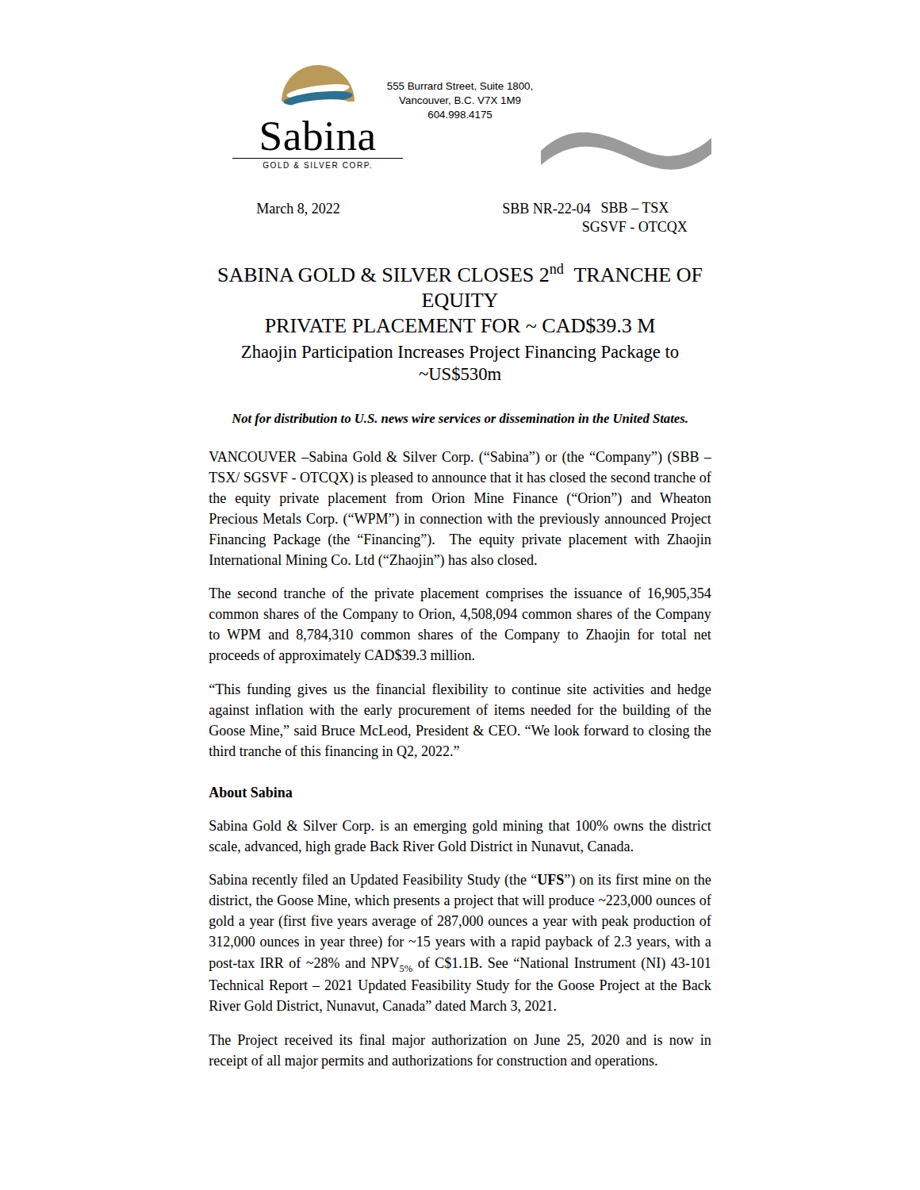Sabina
GOLD & SILVER CORP.
555 Burrard Street, Suite 1800,
Vancouver, B.C. V7X 1M9
604.998.4175
March 8, 2022
SBB NR-22-04
SBB – TSX
SGSVF - OTCQX
SABINA GOLD & SILVER CLOSES 2nd TRANCHE OF EQUITY PRIVATE PLACEMENT FOR ~ CAD$39.3 M
Zhaojin Participation Increases Project Financing Package to ~US$530m
Not for distribution to U.S. news wire services or dissemination in the United States.
VANCOUVER –Sabina Gold & Silver Corp. (“Sabina”) or (the “Company”) (SBB – TSX/ SGSVF - OTCQX) is pleased to announce that it has closed the second tranche of the equity private placement from Orion Mine Finance (“Orion”) and Wheaton Precious Metals Corp. (“WPM”) in connection with the previously announced Project Financing Package (the “Financing”). The equity private placement with Zhaojin International Mining Co. Ltd (“Zhaojin”) has also closed.
The second tranche of the private placement comprises the issuance of 16,905,354 common shares of the Company to Orion, 4,508,094 common shares of the Company to WPM and 8,784,310 common shares of the Company to Zhaojin for total net proceeds of approximately CAD$39.3 million.
“This funding gives us the financial flexibility to continue site activities and hedge against inflation with the early procurement of items needed for the building of the Goose Mine,” said Bruce McLeod, President & CEO. “We look forward to closing the third tranche of this financing in Q2, 2022.”
About Sabina
Sabina Gold & Silver Corp. is an emerging gold mining that 100% owns the district scale, advanced, high grade Back River Gold District in Nunavut, Canada.
Sabina recently filed an Updated Feasibility Study (the “UFS”) on its first mine on the district, the Goose Mine, which presents a project that will produce ~223,000 ounces of gold a year (first five years average of 287,000 ounces a year with peak production of 312,000 ounces in year three) for ~15 years with a rapid payback of 2.3 years, with a post-tax IRR of ~28% and NPV5% of C$1.1B. See “National Instrument (NI) 43-101 Technical Report – 2021 Updated Feasibility Study for the Goose Project at the Back River Gold District, Nunavut, Canada” dated March 3, 2021.
The Project received its final major authorization on June 25, 2020 and is now in receipt of all major permits and authorizations for construction and operations.